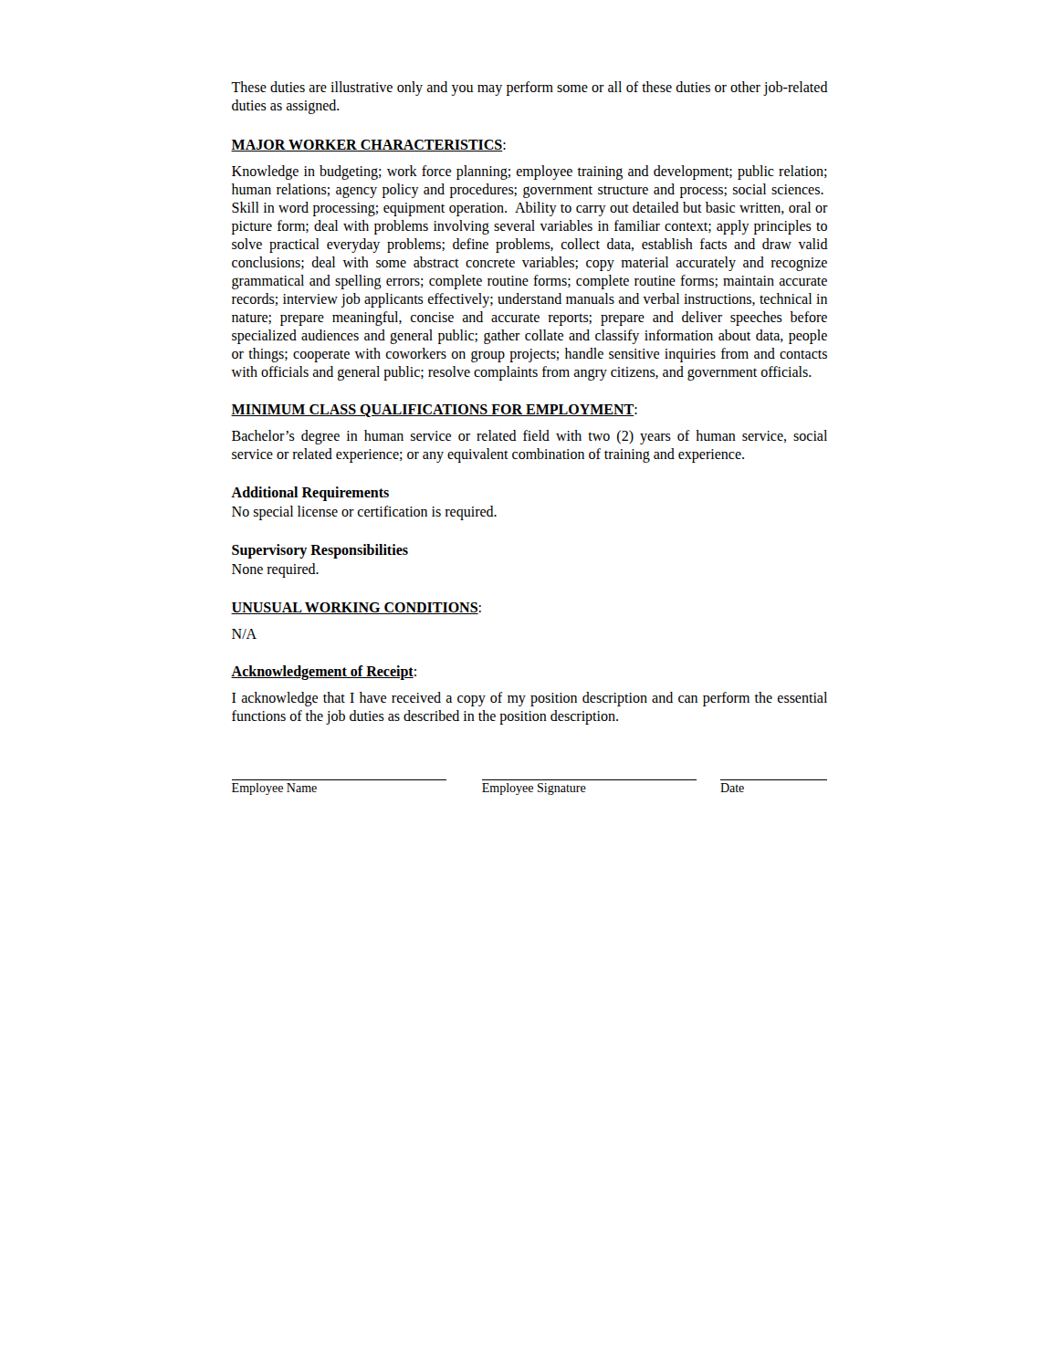These duties are illustrative only and you may perform some or all of these duties or other job-related duties as assigned.
MAJOR WORKER CHARACTERISTICS
:
Knowledge in budgeting; work force planning; employee training and development; public relation; human relations; agency policy and procedures; government structure and process; social sciences. Skill in word processing; equipment operation. Ability to carry out detailed but basic written, oral or picture form; deal with problems involving several variables in familiar context; apply principles to solve practical everyday problems; define problems, collect data, establish facts and draw valid conclusions; deal with some abstract concrete variables; copy material accurately and recognize grammatical and spelling errors; complete routine forms; complete routine forms; maintain accurate records; interview job applicants effectively; understand manuals and verbal instructions, technical in nature; prepare meaningful, concise and accurate reports; prepare and deliver speeches before specialized audiences and general public; gather collate and classify information about data, people or things; cooperate with coworkers on group projects; handle sensitive inquiries from and contacts with officials and general public; resolve complaints from angry citizens, and government officials.
MINIMUM CLASS QUALIFICATIONS FOR EMPLOYMENT
:
Bachelor’s degree in human service or related field with two (2) years of human service, social service or related experience; or any equivalent combination of training and experience.
Additional Requirements
No special license or certification is required.
Supervisory Responsibilities
None required.
UNUSUAL WORKING CONDITIONS
:
N/A
Acknowledgement of Receipt
:
I acknowledge that I have received a copy of my position description and can perform the essential functions of the job duties as described in the position description.
| Employee Name | | Employee Signature | | Date |